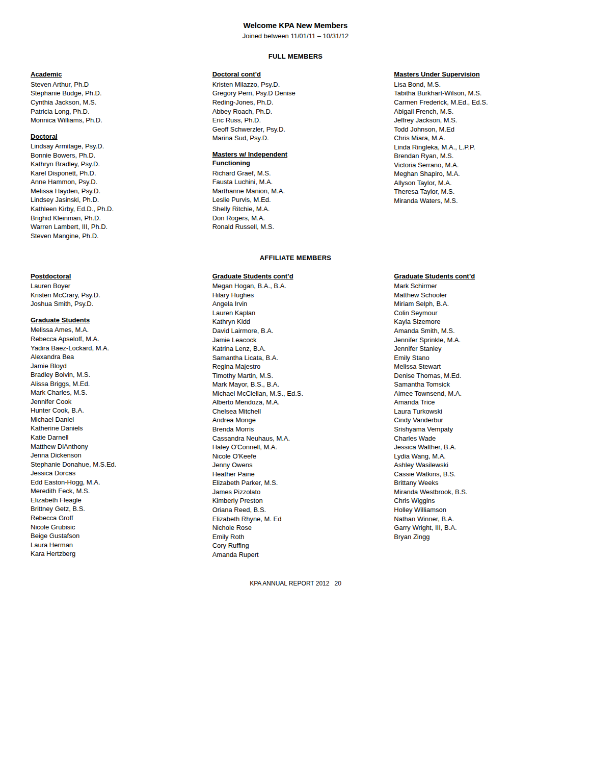Welcome KPA New Members
Joined between 11/01/11 – 10/31/12
FULL MEMBERS
Academic
Steven Arthur, Ph.D
Stephanie Budge, Ph.D.
Cynthia Jackson, M.S.
Patricia Long, Ph.D.
Monnica Williams, Ph.D.
Doctoral
Lindsay Armitage, Psy.D.
Bonnie Bowers, Ph.D.
Kathryn Bradley, Psy.D.
Karel Disponett, Ph.D.
Anne Hammon, Psy.D.
Melissa Hayden, Psy.D.
Lindsey Jasinski, Ph.D.
Kathleen Kirby, Ed.D., Ph.D.
Brighid Kleinman, Ph.D.
Warren Lambert, III, Ph.D.
Steven Mangine, Ph.D.
Doctoral cont’d
Kristen Milazzo, Psy.D.
Gregory Perri, Psy.D Denise
Reding-Jones, Ph.D.
Abbey Roach, Ph.D.
Eric Russ, Ph.D.
Geoff Schwerzler, Psy.D.
Marina Sud, Psy.D.
Masters w/ Independent
Functioning
Richard Graef, M.S.
Fausta Luchini, M.A.
Marthanne Manion, M.A.
Leslie Purvis, M.Ed.
Shelly Ritchie, M.A.
Don Rogers, M.A.
Ronald Russell, M.S.
Masters Under Supervision
Lisa Bond, M.S.
Tabitha Burkhart-Wilson, M.S.
Carmen Frederick, M.Ed., Ed.S.
Abigail French, M.S.
Jeffrey Jackson, M.S.
Todd Johnson, M.Ed
Chris Miara, M.A.
Linda Ringleka, M.A., L.P.P.
Brendan Ryan, M.S.
Victoria Serrano, M.A.
Meghan Shapiro, M.A.
Allyson Taylor, M.A.
Theresa Taylor, M.S.
Miranda Waters, M.S.
AFFILIATE MEMBERS
Postdoctoral
Lauren Boyer
Kristen McCrary, Psy.D.
Joshua Smith, Psy.D.
Graduate Students
Melissa Ames, M.A.
Rebecca Apseloff, M.A.
Yadira Baez-Lockard, M.A.
Alexandra Bea
Jamie Bloyd
Bradley Boivin, M.S.
Alissa Briggs, M.Ed.
Mark Charles, M.S.
Jennifer Cook
Hunter Cook, B.A.
Michael Daniel
Katherine Daniels
Katie Darnell
Matthew DiAnthony
Jenna Dickenson
Stephanie Donahue, M.S.Ed.
Jessica Dorcas
Edd Easton-Hogg, M.A.
Meredith Feck, M.S.
Elizabeth Fleagle
Brittney Getz, B.S.
Rebecca Groff
Nicole Grubisic
Beige Gustafson
Laura Herman
Kara Hertzberg
Graduate Students cont’d
Megan Hogan, B.A., B.A.
Hilary Hughes
Angela Irvin
Lauren Kaplan
Kathryn Kidd
David Lairmore, B.A.
Jamie Leacock
Katrina Lenz, B.A.
Samantha Licata, B.A.
Regina Majestro
Timothy Martin, M.S.
Mark Mayor, B.S., B.A.
Michael McClellan, M.S., Ed.S.
Alberto Mendoza, M.A.
Chelsea Mitchell
Andrea Monge
Brenda Morris
Cassandra Neuhaus, M.A.
Haley O'Connell, M.A.
Nicole O'Keefe
Jenny Owens
Heather Paine
Elizabeth Parker, M.S.
James Pizzolato
Kimberly Preston
Oriana Reed, B.S.
Elizabeth Rhyne, M. Ed
Nichole Rose
Emily Roth
Cory Ruffing
Amanda Rupert
Graduate Students cont’d
Mark Schirmer
Matthew Schooler
Miriam Selph, B.A.
Colin Seymour
Kayla Sizemore
Amanda Smith, M.S.
Jennifer Sprinkle, M.A.
Jennifer Stanley
Emily Stano
Melissa Stewart
Denise Thomas, M.Ed.
Samantha Tomsick
Aimee Townsend, M.A.
Amanda Trice
Laura Turkowski
Cindy Vanderbur
Srishyama Vempaty
Charles Wade
Jessica Walther, B.A.
Lydia Wang, M.A.
Ashley Wasilewski
Cassie Watkins, B.S.
Brittany Weeks
Miranda Westbrook, B.S.
Chris Wiggins
Holley Williamson
Nathan Winner, B.A.
Garry Wright, III, B.A.
Bryan Zingg
KPA ANNUAL REPORT 2012 20